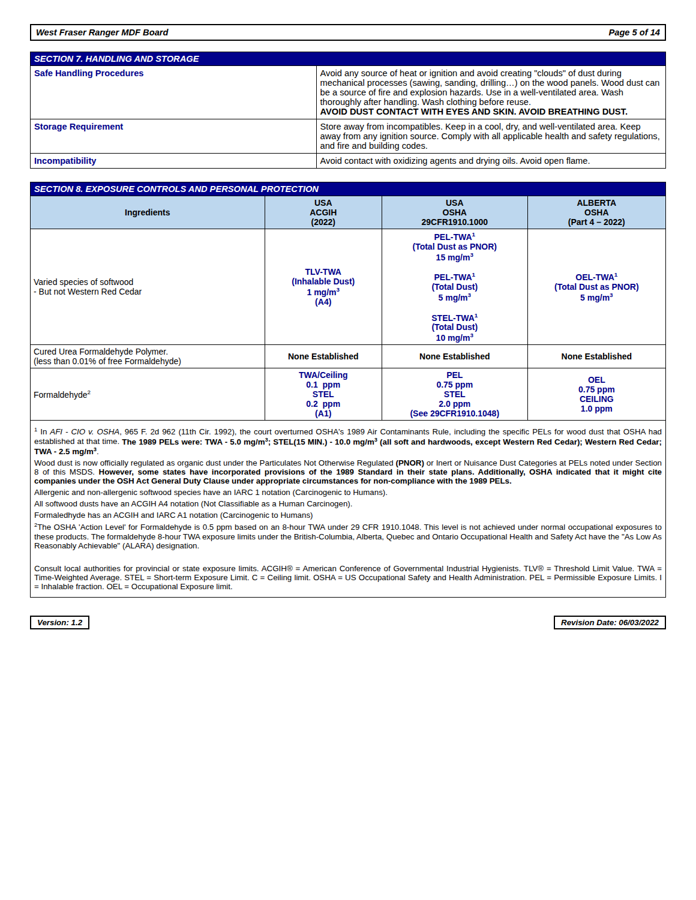West Fraser Ranger MDF Board Page 5 of 14
SECTION 7. HANDLING AND STORAGE
| Safe Handling Procedures | Avoid any source of heat or ignition and avoid creating "clouds" of dust during mechanical processes (sawing, sanding, drilling…) on the wood panels. Wood dust can be a source of fire and explosion hazards. Use in a well-ventilated area. Wash thoroughly after handling. Wash clothing before reuse. AVOID DUST CONTACT WITH EYES AND SKIN. AVOID BREATHING DUST. |
| Storage Requirement | Store away from incompatibles. Keep in a cool, dry, and well-ventilated area. Keep away from any ignition source. Comply with all applicable health and safety regulations, and fire and building codes. |
| Incompatibility | Avoid contact with oxidizing agents and drying oils. Avoid open flame. |
SECTION 8. EXPOSURE CONTROLS AND PERSONAL PROTECTION
| Ingredients | USA ACGIH (2022) | USA OSHA 29CFR1910.1000 | ALBERTA OSHA (Part 4 – 2022) |
| --- | --- | --- | --- |
| Varied species of softwood - But not Western Red Cedar | TLV-TWA (Inhalable Dust) 1 mg/m 3 (A4) | PEL-TWA 1 (Total Dust as PNOR) 15 mg/m 3 PEL-TWA 1 (Total Dust) 5 mg/m 3 STEL-TWA 1 (Total Dust) 10 mg/m 3 | OEL-TWA 1 (Total Dust as PNOR) 5 mg/m 3 |
| Cured Urea Formaldehyde Polymer. (less than 0.01% of free Formaldehyde) | None Established | None Established | None Established |
| Formaldehyde 2 | TWA/Ceiling 0.1 ppm STEL 0.2 ppm (A1) | PEL 0.75 ppm STEL 2.0 ppm (See 29CFR1910.1048) | OEL 0.75 ppm CEILING 1.0 ppm |
1 In AFI - CIO v. OSHA, 965 F. 2d 962 (11th Cir. 1992), the court overturned OSHA's 1989 Air Contaminants Rule, including the specific PELs for wood dust that OSHA had established at that time. The 1989 PELs were: TWA - 5.0 mg/m3; STEL(15 MIN.) - 10.0 mg/m3 (all soft and hardwoods, except Western Red Cedar); Western Red Cedar; TWA - 2.5 mg/m3.
Wood dust is now officially regulated as organic dust under the Particulates Not Otherwise Regulated (PNOR) or Inert or Nuisance Dust Categories at PELs noted under Section 8 of this MSDS. However, some states have incorporated provisions of the 1989 Standard in their state plans. Additionally, OSHA indicated that it might cite companies under the OSH Act General Duty Clause under appropriate circumstances for non-compliance with the 1989 PELs.
Allergenic and non-allergenic softwood species have an IARC 1 notation (Carcinogenic to Humans).
All softwood dusts have an ACGIH A4 notation (Not Classifiable as a Human Carcinogen).
Formaledhyde has an ACGIH and IARC A1 notation (Carcinogenic to Humans)
2The OSHA 'Action Level' for Formaldehyde is 0.5 ppm based on an 8-hour TWA under 29 CFR 1910.1048. This level is not achieved under normal occupational exposures to these products. The formaldehyde 8-hour TWA exposure limits under the British-Columbia, Alberta, Quebec and Ontario Occupational Health and Safety Act have the "As Low As Reasonably Achievable" (ALARA) designation.
Consult local authorities for provincial or state exposure limits. ACGIH® = American Conference of Governmental Industrial Hygienists. TLV® = Threshold Limit Value. TWA = Time-Weighted Average. STEL = Short-term Exposure Limit. C = Ceiling limit. OSHA = US Occupational Safety and Health Administration. PEL = Permissible Exposure Limits. I = Inhalable fraction. OEL = Occupational Exposure limit.
Version: 1.2
Revision Date: 06/03/2022